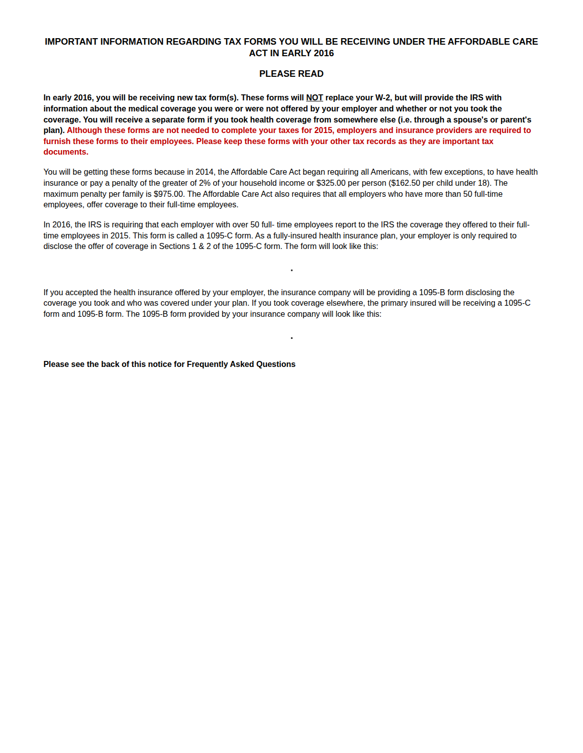IMPORTANT INFORMATION REGARDING TAX FORMS YOU WILL BE RECEIVING UNDER THE AFFORDABLE CARE ACT IN EARLY 2016
PLEASE READ
In early 2016, you will be receiving new tax form(s). These forms will NOT replace your W-2, but will provide the IRS with information about the medical coverage you were or were not offered by your employer and whether or not you took the coverage. You will receive a separate form if you took health coverage from somewhere else (i.e. through a spouse's or parent's plan). Although these forms are not needed to complete your taxes for 2015, employers and insurance providers are required to furnish these forms to their employees. Please keep these forms with your other tax records as they are important tax documents.
You will be getting these forms because in 2014, the Affordable Care Act began requiring all Americans, with few exceptions, to have health insurance or pay a penalty of the greater of 2% of your household income or $325.00 per person ($162.50 per child under 18). The maximum penalty per family is $975.00. The Affordable Care Act also requires that all employers who have more than 50 full-time employees, offer coverage to their full-time employees.
In 2016, the IRS is requiring that each employer with over 50 full- time employees report to the IRS the coverage they offered to their full-time employees in 2015. This form is called a 1095-C form. As a fully-insured health insurance plan, your employer is only required to disclose the offer of coverage in Sections 1 & 2 of the 1095-C form. The form will look like this:
If you accepted the health insurance offered by your employer, the insurance company will be providing a 1095-B form disclosing the coverage you took and who was covered under your plan. If you took coverage elsewhere, the primary insured will be receiving a 1095-C form and 1095-B form. The 1095-B form provided by your insurance company will look like this:
Please see the back of this notice for Frequently Asked Questions